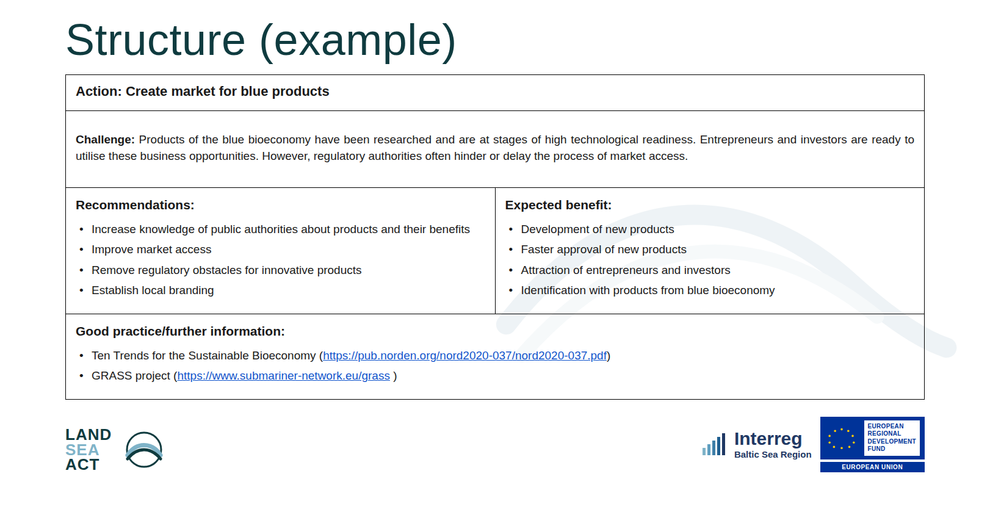Structure (example)
| Action: Create market for blue products |
| Challenge: Products of the blue bioeconomy have been researched and are at stages of high technological readiness. Entrepreneurs and investors are ready to utilise these business opportunities. However, regulatory authorities often hinder or delay the process of market access. |
| Recommendations: Increase knowledge of public authorities about products and their benefits Improve market access Remove regulatory obstacles for innovative products Establish local branding | Expected benefit: Development of new products Faster approval of new products Attraction of entrepreneurs and investors Identification with products from blue bioeconomy |
| Good practice/further information: Ten Trends for the Sustainable Bioeconomy ( https://pub.norden.org/nord2020-037/nord2020-037.pdf ) GRASS project ( https://www.submariner-network.eu/grass ) |
LAND
SEA
ACT
Interreg
Baltic Sea Region
EUROPEAN
REGIONAL
DEVELOPMENT
FUND
EUROPEAN UNION